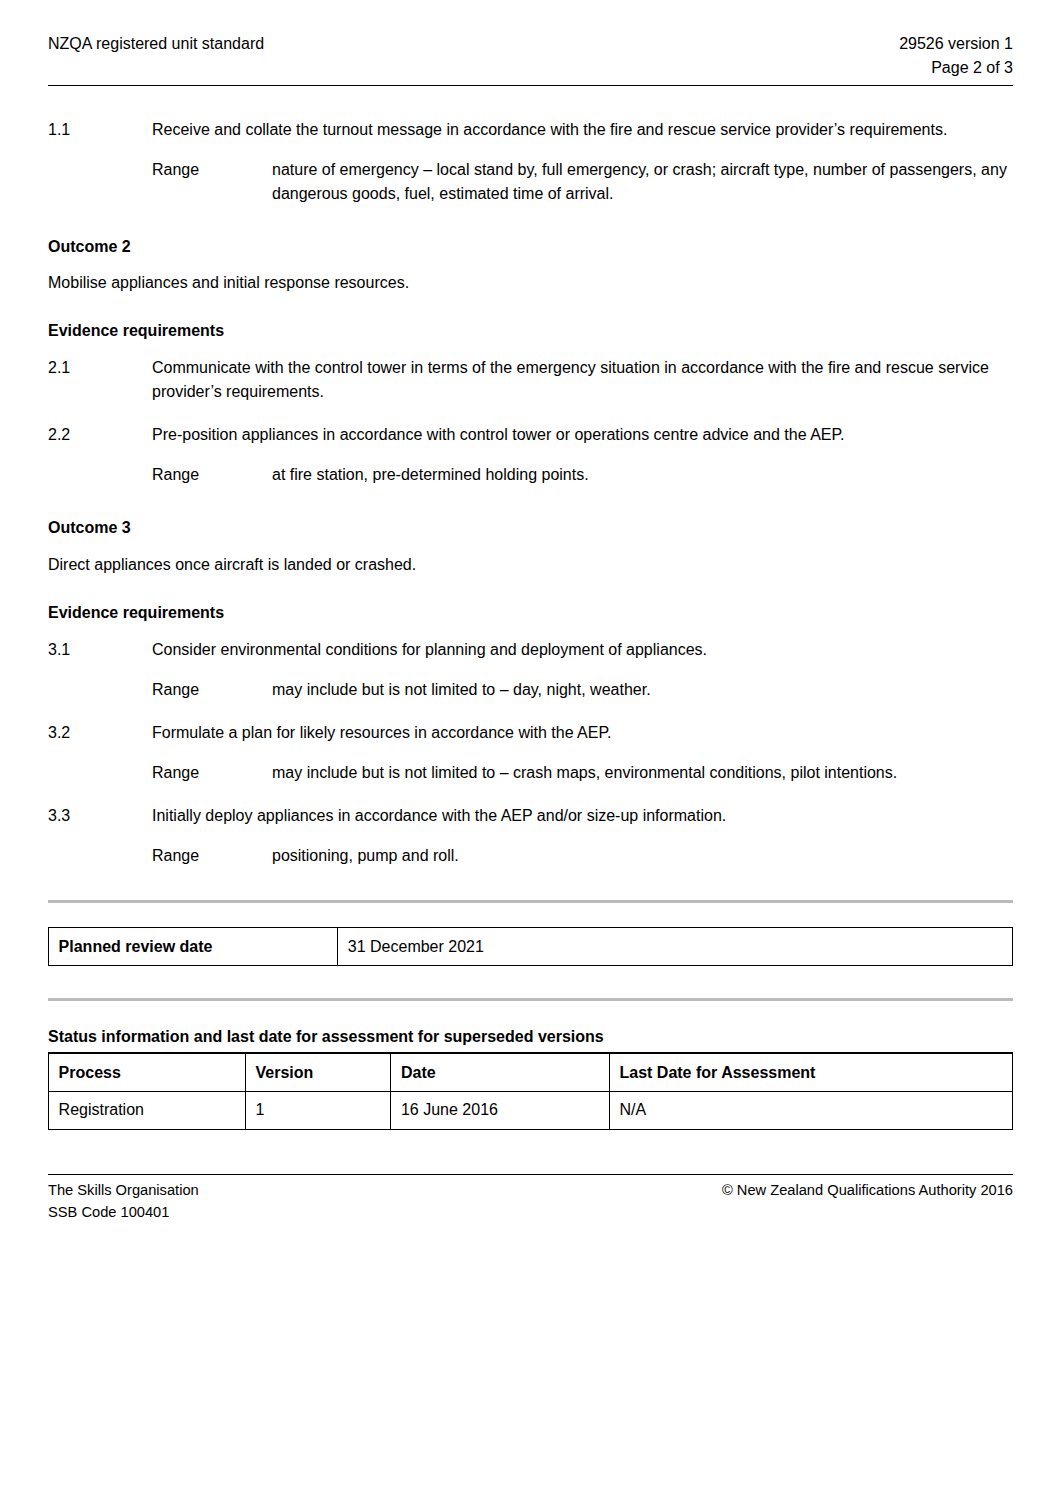NZQA registered unit standard
29526 version 1
Page 2 of 3
1.1
Receive and collate the turnout message in accordance with the fire and rescue service provider’s requirements.
Range
nature of emergency – local stand by, full emergency, or crash; aircraft type, number of passengers, any dangerous goods, fuel, estimated time of arrival.
Outcome 2
Mobilise appliances and initial response resources.
Evidence requirements
2.1
Communicate with the control tower in terms of the emergency situation in accordance with the fire and rescue service provider’s requirements.
2.2
Pre-position appliances in accordance with control tower or operations centre advice and the AEP.
Range
at fire station, pre-determined holding points.
Outcome 3
Direct appliances once aircraft is landed or crashed.
Evidence requirements
3.1
Consider environmental conditions for planning and deployment of appliances.
Range
may include but is not limited to – day, night, weather.
3.2
Formulate a plan for likely resources in accordance with the AEP.
Range
may include but is not limited to – crash maps, environmental conditions, pilot intentions.
3.3
Initially deploy appliances in accordance with the AEP and/or size-up information.
Range
positioning, pump and roll.
| Planned review date | 31 December 2021 |
Status information and last date for assessment for superseded versions
| Process | Version | Date | Last Date for Assessment |
| --- | --- | --- | --- |
| Registration | 1 | 16 June 2016 | N/A |
The Skills Organisation
SSB Code 100401
© New Zealand Qualifications Authority 2016